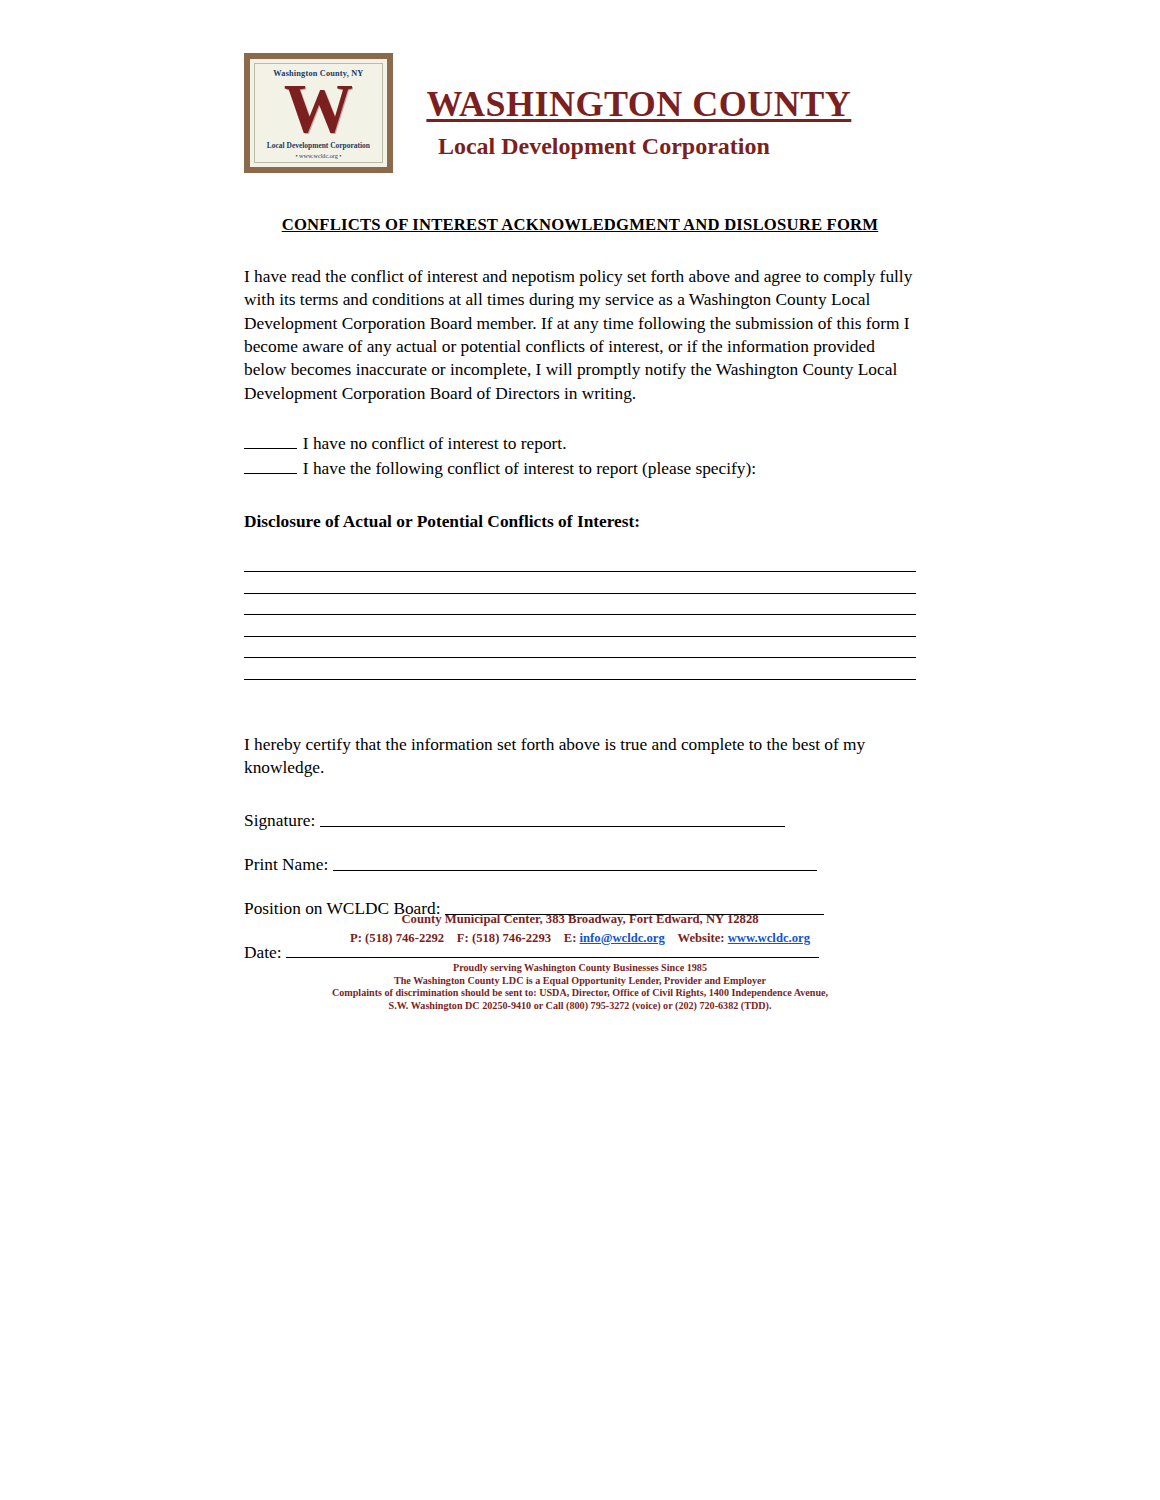Washington County, NY
W
Local Development Corporation
• www.wcldc.org •
WASHINGTON COUNTY
Local Development Corporation
CONFLICTS OF INTEREST ACKNOWLEDGMENT AND DISLOSURE FORM
I have read the conflict of interest and nepotism policy set forth above and agree to comply fully with its terms and conditions at all times during my service as a Washington County Local Development Corporation Board member. If at any time following the submission of this form I become aware of any actual or potential conflicts of interest, or if the information provided below becomes inaccurate or incomplete, I will promptly notify the Washington County Local Development Corporation Board of Directors in writing.
I have no conflict of interest to report.
I have the following conflict of interest to report (please specify):
Disclosure of Actual or Potential Conflicts of Interest:
I hereby certify that the information set forth above is true and complete to the best of my knowledge.
Signature:
Print Name:
Position on WCLDC Board:
Date:
County Municipal Center, 383 Broadway, Fort Edward, NY 12828
P: (518) 746-2292 F: (518) 746-2293 E: info@wcldc.org Website: www.wcldc.org
Proudly serving Washington County Businesses Since 1985
The Washington County LDC is a Equal Opportunity Lender, Provider and Employer
Complaints of discrimination should be sent to: USDA, Director, Office of Civil Rights, 1400 Independence Avenue,
S.W. Washington DC 20250-9410 or Call (800) 795-3272 (voice) or (202) 720-6382 (TDD).